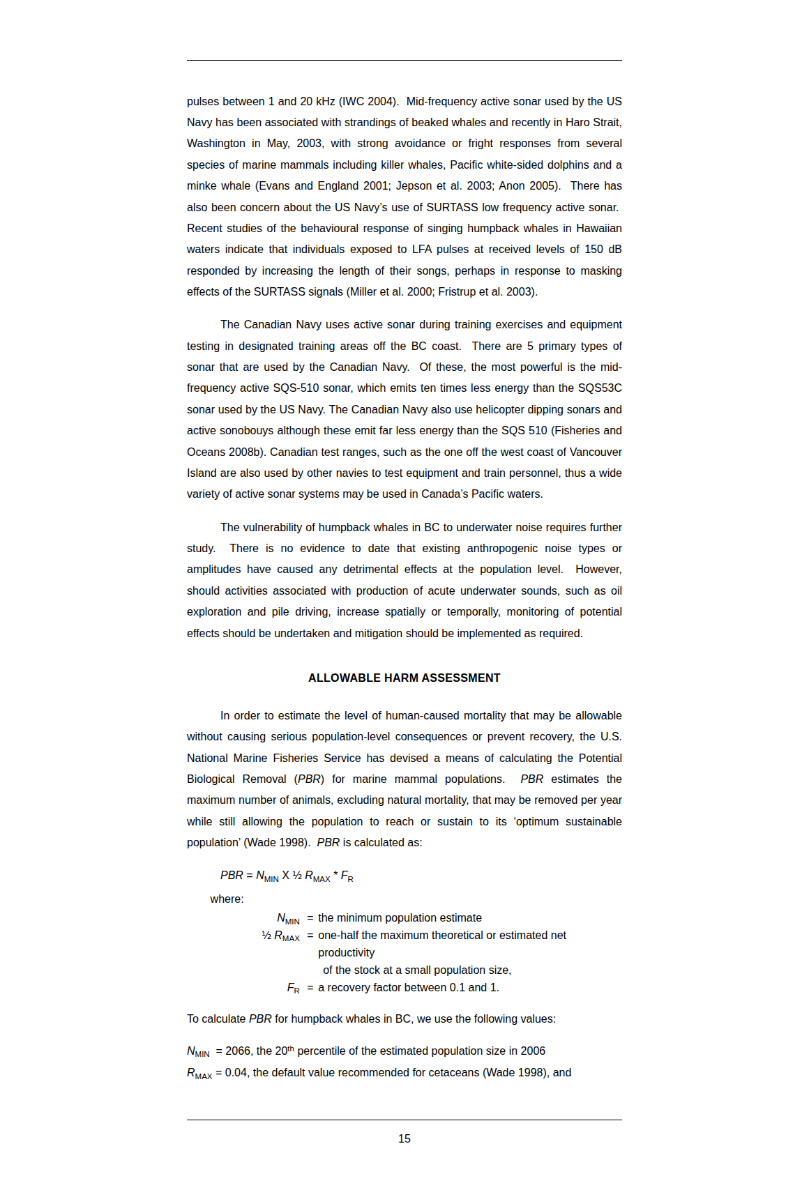pulses between 1 and 20 kHz (IWC 2004). Mid-frequency active sonar used by the US Navy has been associated with strandings of beaked whales and recently in Haro Strait, Washington in May, 2003, with strong avoidance or fright responses from several species of marine mammals including killer whales, Pacific white-sided dolphins and a minke whale (Evans and England 2001; Jepson et al. 2003; Anon 2005). There has also been concern about the US Navy’s use of SURTASS low frequency active sonar. Recent studies of the behavioural response of singing humpback whales in Hawaiian waters indicate that individuals exposed to LFA pulses at received levels of 150 dB responded by increasing the length of their songs, perhaps in response to masking effects of the SURTASS signals (Miller et al. 2000; Fristrup et al. 2003).
The Canadian Navy uses active sonar during training exercises and equipment testing in designated training areas off the BC coast. There are 5 primary types of sonar that are used by the Canadian Navy. Of these, the most powerful is the mid-frequency active SQS-510 sonar, which emits ten times less energy than the SQS53C sonar used by the US Navy. The Canadian Navy also use helicopter dipping sonars and active sonobouys although these emit far less energy than the SQS 510 (Fisheries and Oceans 2008b). Canadian test ranges, such as the one off the west coast of Vancouver Island are also used by other navies to test equipment and train personnel, thus a wide variety of active sonar systems may be used in Canada’s Pacific waters.
The vulnerability of humpback whales in BC to underwater noise requires further study. There is no evidence to date that existing anthropogenic noise types or amplitudes have caused any detrimental effects at the population level. However, should activities associated with production of acute underwater sounds, such as oil exploration and pile driving, increase spatially or temporally, monitoring of potential effects should be undertaken and mitigation should be implemented as required.
ALLOWABLE HARM ASSESSMENT
In order to estimate the level of human-caused mortality that may be allowable without causing serious population-level consequences or prevent recovery, the U.S. National Marine Fisheries Service has devised a means of calculating the Potential Biological Removal (PBR) for marine mammal populations. PBR estimates the maximum number of animals, excluding natural mortality, that may be removed per year while still allowing the population to reach or sustain to its ‘optimum sustainable population’ (Wade 1998). PBR is calculated as:
PBR = NMIN X ½ RMAX * FR
where:
| N MIN | = | the minimum population estimate |
| ½ R MAX | = | one-half the maximum theoretical or estimated net productivity |
| | | of the stock at a small population size, |
| F R | = | a recovery factor between 0.1 and 1. |
To calculate PBR for humpback whales in BC, we use the following values:
NMIN = 2066, the 20th percentile of the estimated population size in 2006
RMAX = 0.04, the default value recommended for cetaceans (Wade 1998), and
15